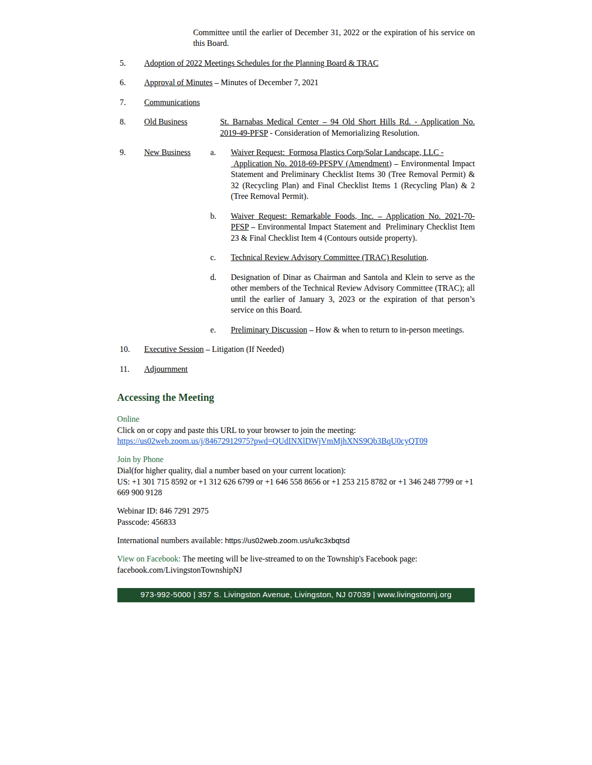Committee until the earlier of December 31, 2022 or the expiration of his service on this Board.
5.
Adoption of 2022 Meetings Schedules for the Planning Board & TRAC
6.
Approval of Minutes – Minutes of December 7, 2021
7.
Communications
8.
Old Business
St. Barnabas Medical Center – 94 Old Short Hills Rd. - Application No. 2019-49-PFSP - Consideration of Memorializing Resolution.
9.
New Business
a.
Waiver Request: Formosa Plastics Corp/Solar Landscape, LLC -
Application No. 2018-69-PFSPV (Amendment) – Environmental Impact Statement and Preliminary Checklist Items 30 (Tree Removal Permit) & 32 (Recycling Plan) and Final Checklist Items 1 (Recycling Plan) & 2 (Tree Removal Permit).
b.
Waiver Request: Remarkable Foods, Inc. – Application No. 2021-70-PFSP – Environmental Impact Statement and Preliminary Checklist Item 23 & Final Checklist Item 4 (Contours outside property).
c.
Technical Review Advisory Committee (TRAC) Resolution.
d.
Designation of Dinar as Chairman and Santola and Klein to serve as the other members of the Technical Review Advisory Committee (TRAC); all until the earlier of January 3, 2023 or the expiration of that person’s service on this Board.
e.
Preliminary Discussion – How & when to return to in-person meetings.
10.
Executive Session – Litigation (If Needed)
11.
Adjournment
Accessing the Meeting
Online
Click on or copy and paste this URL to your browser to join the meeting:
https://us02web.zoom.us/j/84672912975?pwd=QUdINXlDWjVmMjhXNS9Qb3BqU0cyQT09
Join by Phone
Dial(for higher quality, dial a number based on your current location):
US: +1 301 715 8592 or +1 312 626 6799 or +1 646 558 8656 or +1 253 215 8782 or +1 346 248 7799 or +1 669 900 9128
Webinar ID: 846 7291 2975
Passcode: 456833
International numbers available: https://us02web.zoom.us/u/kc3xbqtsd
View on Facebook: The meeting will be live-streamed to on the Township's Facebook page: facebook.com/LivingstonTownshipNJ
973-992-5000 | 357 S. Livingston Avenue, Livingston, NJ 07039 | www.livingstonnj.org